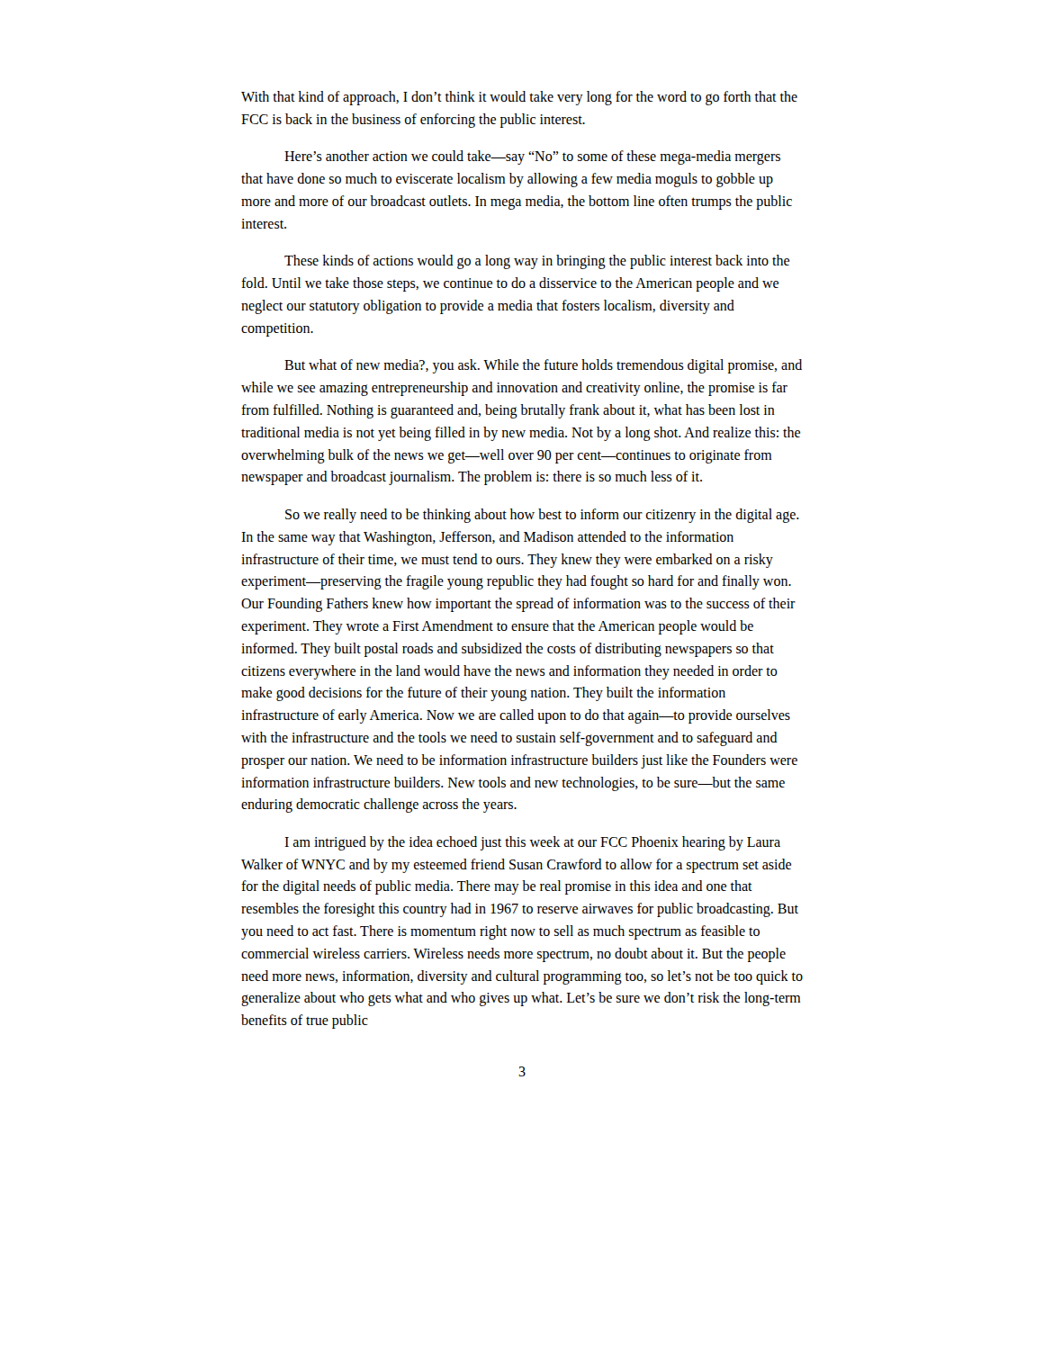With that kind of approach, I don’t think it would take very long for the word to go forth that the FCC is back in the business of enforcing the public interest.
Here’s another action we could take—say “No” to some of these mega-media mergers that have done so much to eviscerate localism by allowing a few media moguls to gobble up more and more of our broadcast outlets. In mega media, the bottom line often trumps the public interest.
These kinds of actions would go a long way in bringing the public interest back into the fold. Until we take those steps, we continue to do a disservice to the American people and we neglect our statutory obligation to provide a media that fosters localism, diversity and competition.
But what of new media?, you ask. While the future holds tremendous digital promise, and while we see amazing entrepreneurship and innovation and creativity online, the promise is far from fulfilled. Nothing is guaranteed and, being brutally frank about it, what has been lost in traditional media is not yet being filled in by new media. Not by a long shot. And realize this: the overwhelming bulk of the news we get—well over 90 per cent—continues to originate from newspaper and broadcast journalism. The problem is: there is so much less of it.
So we really need to be thinking about how best to inform our citizenry in the digital age. In the same way that Washington, Jefferson, and Madison attended to the information infrastructure of their time, we must tend to ours. They knew they were embarked on a risky experiment—preserving the fragile young republic they had fought so hard for and finally won. Our Founding Fathers knew how important the spread of information was to the success of their experiment. They wrote a First Amendment to ensure that the American people would be informed. They built postal roads and subsidized the costs of distributing newspapers so that citizens everywhere in the land would have the news and information they needed in order to make good decisions for the future of their young nation. They built the information infrastructure of early America. Now we are called upon to do that again—to provide ourselves with the infrastructure and the tools we need to sustain self-government and to safeguard and prosper our nation. We need to be information infrastructure builders just like the Founders were information infrastructure builders. New tools and new technologies, to be sure—but the same enduring democratic challenge across the years.
I am intrigued by the idea echoed just this week at our FCC Phoenix hearing by Laura Walker of WNYC and by my esteemed friend Susan Crawford to allow for a spectrum set aside for the digital needs of public media. There may be real promise in this idea and one that resembles the foresight this country had in 1967 to reserve airwaves for public broadcasting. But you need to act fast. There is momentum right now to sell as much spectrum as feasible to commercial wireless carriers. Wireless needs more spectrum, no doubt about it. But the people need more news, information, diversity and cultural programming too, so let’s not be too quick to generalize about who gets what and who gives up what. Let’s be sure we don’t risk the long-term benefits of true public
3